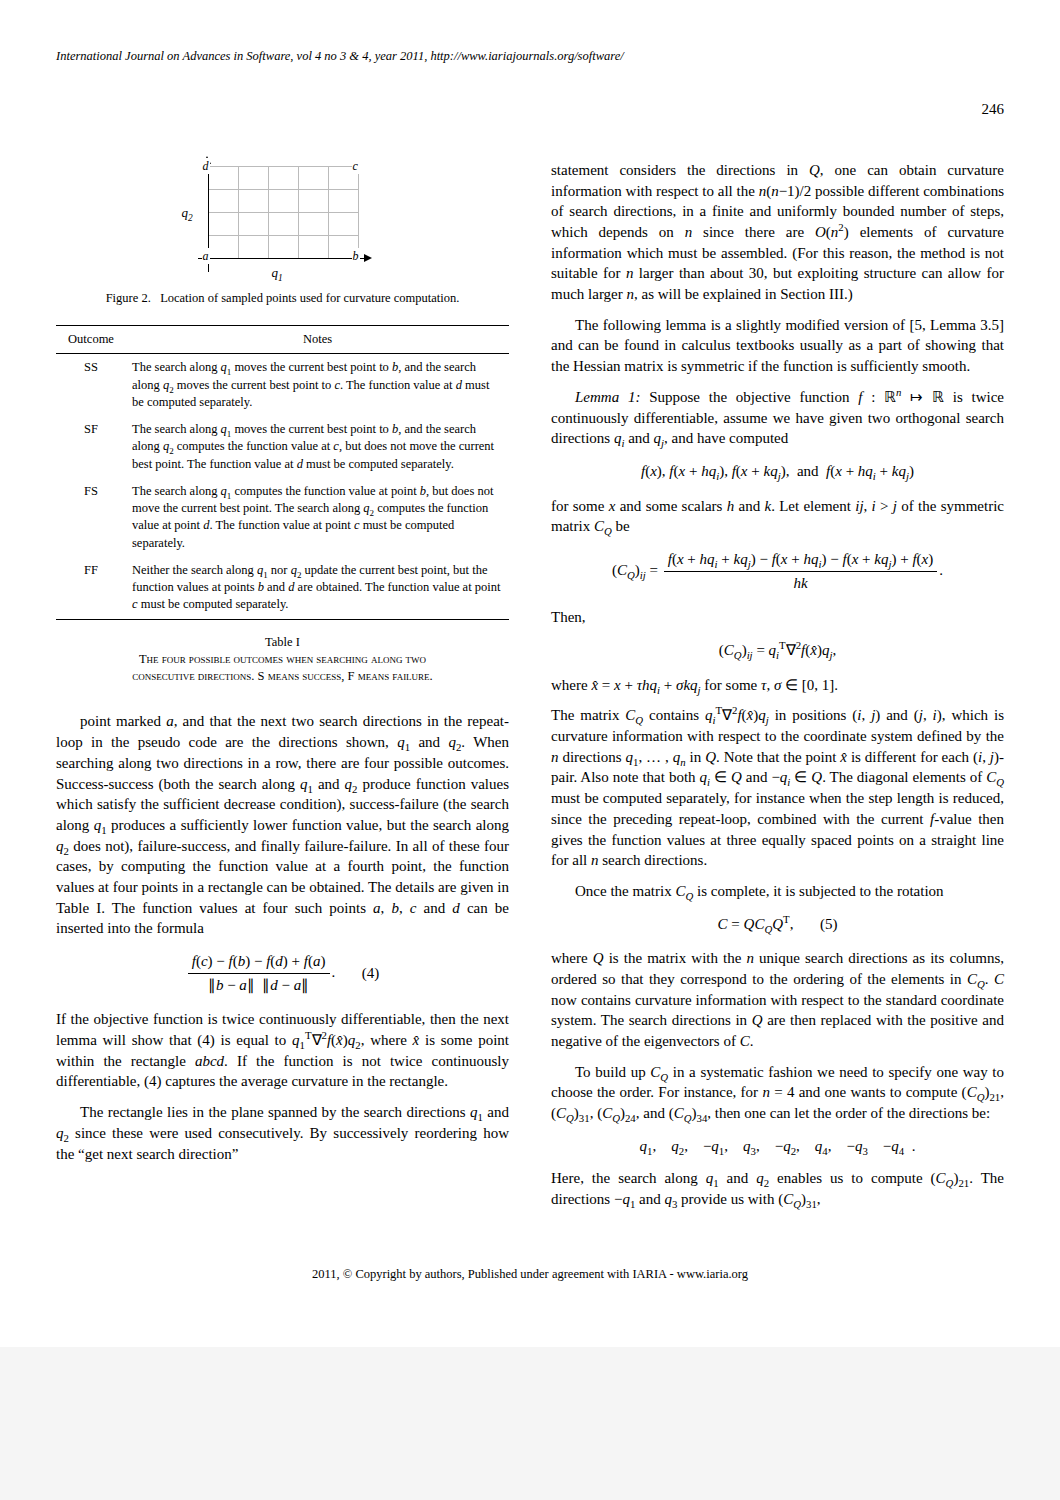International Journal on Advances in Software, vol 4 no 3 & 4, year 2011, http://www.iariajournals.org/software/
246
a
b
c
d
q2
q1
Figure 2. Location of sampled points used for curvature computation.
| Outcome | Notes |
| --- | --- |
| SS | The search along q 1 moves the current best point to b , and the search along q 2 moves the current best point to c . The function value at d must be computed separately. |
| SF | The search along q 1 moves the current best point to b , and the search along q 2 computes the function value at c , but does not move the current best point. The function value at d must be computed separately. |
| FS | The search along q 1 computes the function value at point b , but does not move the current best point. The search along q 2 computes the function value at point d . The function value at point c must be computed separately. |
| FF | Neither the search along q 1 nor q 2 update the current best point, but the function values at points b and d are obtained. The function value at point c must be computed separately. |
Table I The four possible outcomes when searching along two consecutive directions. S means success, F means failure.
point marked a, and that the next two search directions in the repeat-loop in the pseudo code are the directions shown, q1 and q2. When searching along two directions in a row, there are four possible outcomes. Success-success (both the search along q1 and q2 produce function values which satisfy the sufficient decrease condition), success-failure (the search along q1 produces a sufficiently lower function value, but the search along q2 does not), failure-success, and finally failure-failure. In all of these four cases, by computing the function value at a fourth point, the function values at four points in a rectangle can be obtained. The details are given in Table I. The function values at four such points a, b, c and d can be inserted into the formula
f(c) − f(b) − f(d) + f(a) ∥b − a∥ ∥d − a∥ .
(4)
If the objective function is twice continuously differentiable, then the next lemma will show that (4) is equal to q1T∇2f(x̂)q2, where x̂ is some point within the rectangle abcd. If the function is not twice continuously differentiable, (4) captures the average curvature in the rectangle.
The rectangle lies in the plane spanned by the search directions q1 and q2 since these were used consecutively. By successively reordering how the “get next search direction”
statement considers the directions in Q, one can obtain curvature information with respect to all the n(n−1)/2 possible different combinations of search directions, in a finite and uniformly bounded number of steps, which depends on n since there are O(n2) elements of curvature information which must be assembled. (For this reason, the method is not suitable for n larger than about 30, but exploiting structure can allow for much larger n, as will be explained in Section III.)
The following lemma is a slightly modified version of [5, Lemma 3.5] and can be found in calculus textbooks usually as a part of showing that the Hessian matrix is symmetric if the function is sufficiently smooth.
Lemma 1: Suppose the objective function f : ℝn ↦ ℝ is twice continuously differentiable, assume we have given two orthogonal search directions qi and qj, and have computed
f(x), f(x + hqi), f(x + kqj), and f(x + hqi + kqj)
for some x and some scalars h and k. Let element ij, i > j of the symmetric matrix CQ be
(CQ)ij = f(x + hqi + kqj) − f(x + hqi) − f(x + kqj) + f(x) hk .
Then,
(CQ)ij = qiT∇2f(x̂)qj,
where x̂ = x + τhqi + σkqj for some τ, σ ∈ [0, 1].
The matrix CQ contains qiT∇2f(x̂)qj in positions (i, j) and (j, i), which is curvature information with respect to the coordinate system defined by the n directions q1, … , qn in Q. Note that the point x̂ is different for each (i, j)-pair. Also note that both qi ∈ Q and −qi ∈ Q. The diagonal elements of CQ must be computed separately, for instance when the step length is reduced, since the preceding repeat-loop, combined with the current f-value then gives the function values at three equally spaced points on a straight line for all n search directions.
Once the matrix CQ is complete, it is subjected to the rotation
C = QCQQT,
(5)
where Q is the matrix with the n unique search directions as its columns, ordered so that they correspond to the ordering of the elements in CQ. C now contains curvature information with respect to the standard coordinate system. The search directions in Q are then replaced with the positive and negative of the eigenvectors of C.
To build up CQ in a systematic fashion we need to specify one way to choose the order. For instance, for n = 4 and one wants to compute (CQ)21, (CQ)31, (CQ)24, and (CQ)34, then one can let the order of the directions be:
q1, q2, −q1, q3, −q2, q4, −q3 −q4 .
Here, the search along q1 and q2 enables us to compute (CQ)21. The directions −q1 and q3 provide us with (CQ)31,
2011, © Copyright by authors, Published under agreement with IARIA - www.iaria.org